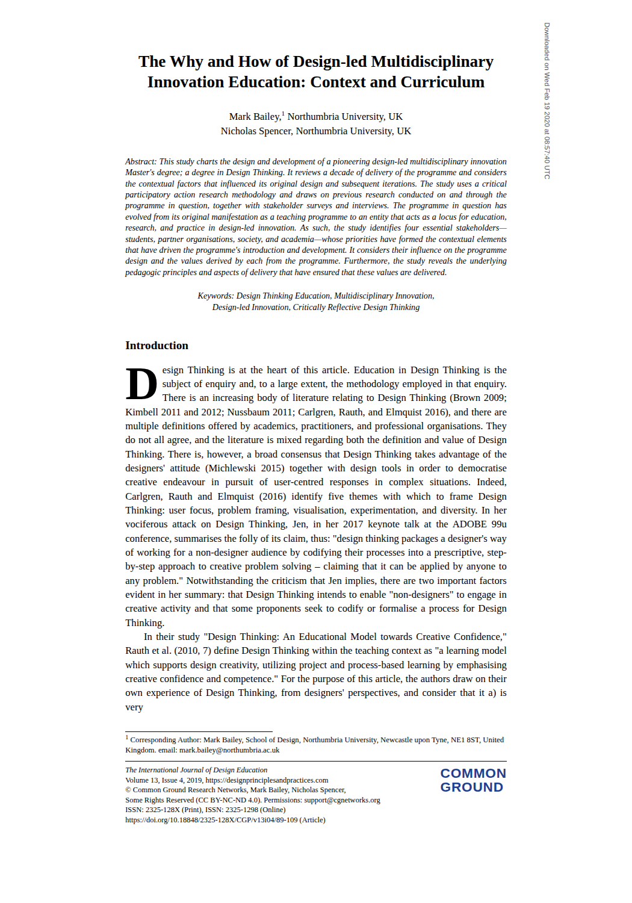The Why and How of Design-led Multidisciplinary
Innovation Education: Context and Curriculum
Mark Bailey,1 Northumbria University, UK
Nicholas Spencer, Northumbria University, UK
Abstract: This study charts the design and development of a pioneering design-led multidisciplinary innovation Master's degree; a degree in Design Thinking. It reviews a decade of delivery of the programme and considers the contextual factors that influenced its original design and subsequent iterations. The study uses a critical participatory action research methodology and draws on previous research conducted on and through the programme in question, together with stakeholder surveys and interviews. The programme in question has evolved from its original manifestation as a teaching programme to an entity that acts as a locus for education, research, and practice in design-led innovation. As such, the study identifies four essential stakeholders—students, partner organisations, society, and academia—whose priorities have formed the contextual elements that have driven the programme's introduction and development. It considers their influence on the programme design and the values derived by each from the programme. Furthermore, the study reveals the underlying pedagogic principles and aspects of delivery that have ensured that these values are delivered.
Keywords: Design Thinking Education, Multidisciplinary Innovation,
Design-led Innovation, Critically Reflective Design Thinking
Introduction
Design Thinking is at the heart of this article. Education in Design Thinking is the subject of enquiry and, to a large extent, the methodology employed in that enquiry. There is an increasing body of literature relating to Design Thinking (Brown 2009; Kimbell 2011 and 2012; Nussbaum 2011; Carlgren, Rauth, and Elmquist 2016), and there are multiple definitions offered by academics, practitioners, and professional organisations. They do not all agree, and the literature is mixed regarding both the definition and value of Design Thinking. There is, however, a broad consensus that Design Thinking takes advantage of the designers' attitude (Michlewski 2015) together with design tools in order to democratise creative endeavour in pursuit of user-centred responses in complex situations. Indeed, Carlgren, Rauth and Elmquist (2016) identify five themes with which to frame Design Thinking: user focus, problem framing, visualisation, experimentation, and diversity. In her vociferous attack on Design Thinking, Jen, in her 2017 keynote talk at the ADOBE 99u conference, summarises the folly of its claim, thus: "design thinking packages a designer's way of working for a non-designer audience by codifying their processes into a prescriptive, step-by-step approach to creative problem solving – claiming that it can be applied by anyone to any problem." Notwithstanding the criticism that Jen implies, there are two important factors evident in her summary: that Design Thinking intends to enable "non-designers" to engage in creative activity and that some proponents seek to codify or formalise a process for Design Thinking.
In their study "Design Thinking: An Educational Model towards Creative Confidence," Rauth et al. (2010, 7) define Design Thinking within the teaching context as "a learning model which supports design creativity, utilizing project and process-based learning by emphasising creative confidence and competence." For the purpose of this article, the authors draw on their own experience of Design Thinking, from designers' perspectives, and consider that it a) is very
1 Corresponding Author: Mark Bailey, School of Design, Northumbria University, Newcastle upon Tyne, NE1 8ST, United Kingdom. email: mark.bailey@northumbria.ac.uk
The International Journal of Design Education
Volume 13, Issue 4, 2019, https://designprinciplesandpractices.com
© Common Ground Research Networks, Mark Bailey, Nicholas Spencer,
Some Rights Reserved (CC BY-NC-ND 4.0). Permissions: support@cgnetworks.org
ISSN: 2325-128X (Print), ISSN: 2325-1298 (Online)
https://doi.org/10.18848/2325-128X/CGP/v13i04/89-109 (Article)
COMMON
GROUND
Downloaded on Wed Feb 19 2020 at 08:57:40 UTC